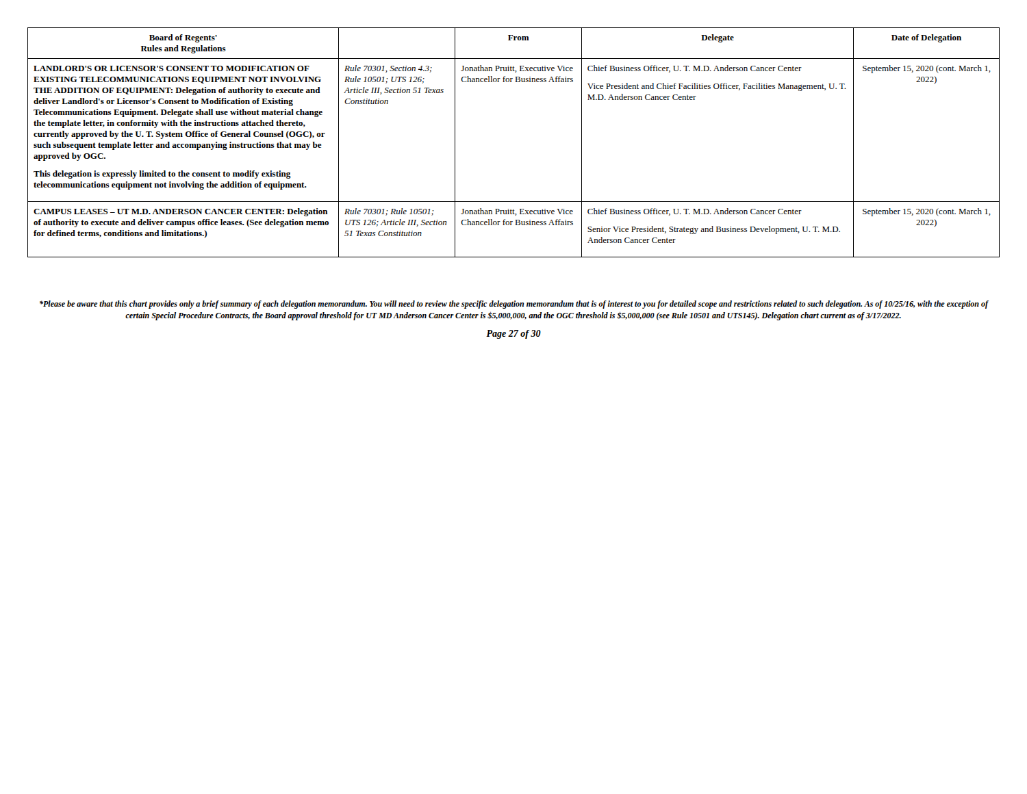| Board of Regents' Rules and Regulations | | From | Delegate | Date of Delegation |
| --- | --- | --- | --- | --- |
| LANDLORD'S OR LICENSOR'S CONSENT TO MODIFICATION OF EXISTING TELECOMMUNICATIONS EQUIPMENT NOT INVOLVING THE ADDITION OF EQUIPMENT: Delegation of authority to execute and deliver Landlord's or Licensor's Consent to Modification of Existing Telecommunications Equipment. Delegate shall use without material change the template letter, in conformity with the instructions attached thereto, currently approved by the U. T. System Office of General Counsel (OGC), or such subsequent template letter and accompanying instructions that may be approved by OGC. This delegation is expressly limited to the consent to modify existing telecommunications equipment not involving the addition of equipment. | Rule 70301, Section 4.3; Rule 10501; UTS 126; Article III, Section 51 Texas Constitution | Jonathan Pruitt, Executive Vice Chancellor for Business Affairs | Chief Business Officer, U. T. M.D. Anderson Cancer Center Vice President and Chief Facilities Officer, Facilities Management, U. T. M.D. Anderson Cancer Center | September 15, 2020 (cont. March 1, 2022) |
| CAMPUS LEASES – UT M.D. ANDERSON CANCER CENTER: Delegation of authority to execute and deliver campus office leases. (See delegation memo for defined terms, conditions and limitations.) | Rule 70301; Rule 10501; UTS 126; Article III, Section 51 Texas Constitution | Jonathan Pruitt, Executive Vice Chancellor for Business Affairs | Chief Business Officer, U. T. M.D. Anderson Cancer Center Senior Vice President, Strategy and Business Development, U. T. M.D. Anderson Cancer Center | September 15, 2020 (cont. March 1, 2022) |
*Please be aware that this chart provides only a brief summary of each delegation memorandum. You will need to review the specific delegation memorandum that is of interest to you for detailed scope and restrictions related to such delegation. As of 10/25/16, with the exception of certain Special Procedure Contracts, the Board approval threshold for UT MD Anderson Cancer Center is $5,000,000, and the OGC threshold is $5,000,000 (see Rule 10501 and UTS145). Delegation chart current as of 3/17/2022.
Page 27 of 30